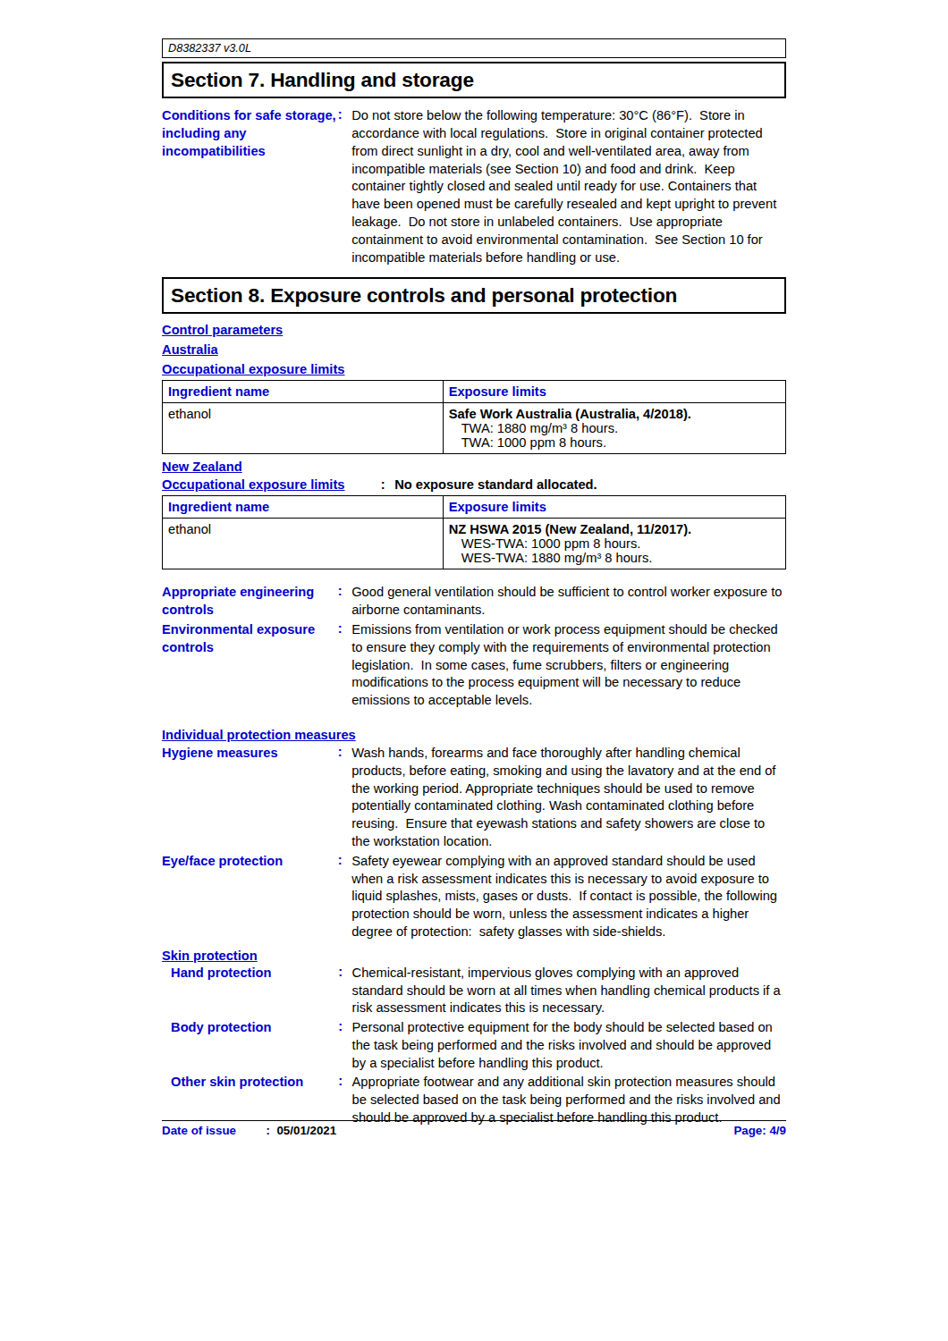D8382337 v3.0L
Section 7. Handling and storage
Conditions for safe storage, including any incompatibilities
:
Do not store below the following temperature: 30°C (86°F). Store in accordance with local regulations. Store in original container protected from direct sunlight in a dry, cool and well-ventilated area, away from incompatible materials (see Section 10) and food and drink. Keep container tightly closed and sealed until ready for use. Containers that have been opened must be carefully resealed and kept upright to prevent leakage. Do not store in unlabeled containers. Use appropriate containment to avoid environmental contamination. See Section 10 for incompatible materials before handling or use.
Section 8. Exposure controls and personal protection
Control parameters
Australia
Occupational exposure limits
| Ingredient name | Exposure limits |
| --- | --- |
| ethanol | Safe Work Australia (Australia, 4/2018). TWA: 1880 mg/m³ 8 hours. TWA: 1000 ppm 8 hours. |
New Zealand
Occupational exposure limits
:
No exposure standard allocated.
| Ingredient name | Exposure limits |
| --- | --- |
| ethanol | NZ HSWA 2015 (New Zealand, 11/2017). WES-TWA: 1000 ppm 8 hours. WES-TWA: 1880 mg/m³ 8 hours. |
Appropriate engineering controls
:
Good general ventilation should be sufficient to control worker exposure to airborne contaminants.
Environmental exposure controls
:
Emissions from ventilation or work process equipment should be checked to ensure they comply with the requirements of environmental protection legislation. In some cases, fume scrubbers, filters or engineering modifications to the process equipment will be necessary to reduce emissions to acceptable levels.
Individual protection measures
Hygiene measures
:
Wash hands, forearms and face thoroughly after handling chemical products, before eating, smoking and using the lavatory and at the end of the working period. Appropriate techniques should be used to remove potentially contaminated clothing. Wash contaminated clothing before reusing. Ensure that eyewash stations and safety showers are close to the workstation location.
Eye/face protection
:
Safety eyewear complying with an approved standard should be used when a risk assessment indicates this is necessary to avoid exposure to liquid splashes, mists, gases or dusts. If contact is possible, the following protection should be worn, unless the assessment indicates a higher degree of protection: safety glasses with side-shields.
Skin protection
Hand protection
:
Chemical-resistant, impervious gloves complying with an approved standard should be worn at all times when handling chemical products if a risk assessment indicates this is necessary.
Body protection
:
Personal protective equipment for the body should be selected based on the task being performed and the risks involved and should be approved by a specialist before handling this product.
Other skin protection
:
Appropriate footwear and any additional skin protection measures should be selected based on the task being performed and the risks involved and should be approved by a specialist before handling this product.
Date of issue : 05/01/2021
Page: 4/9